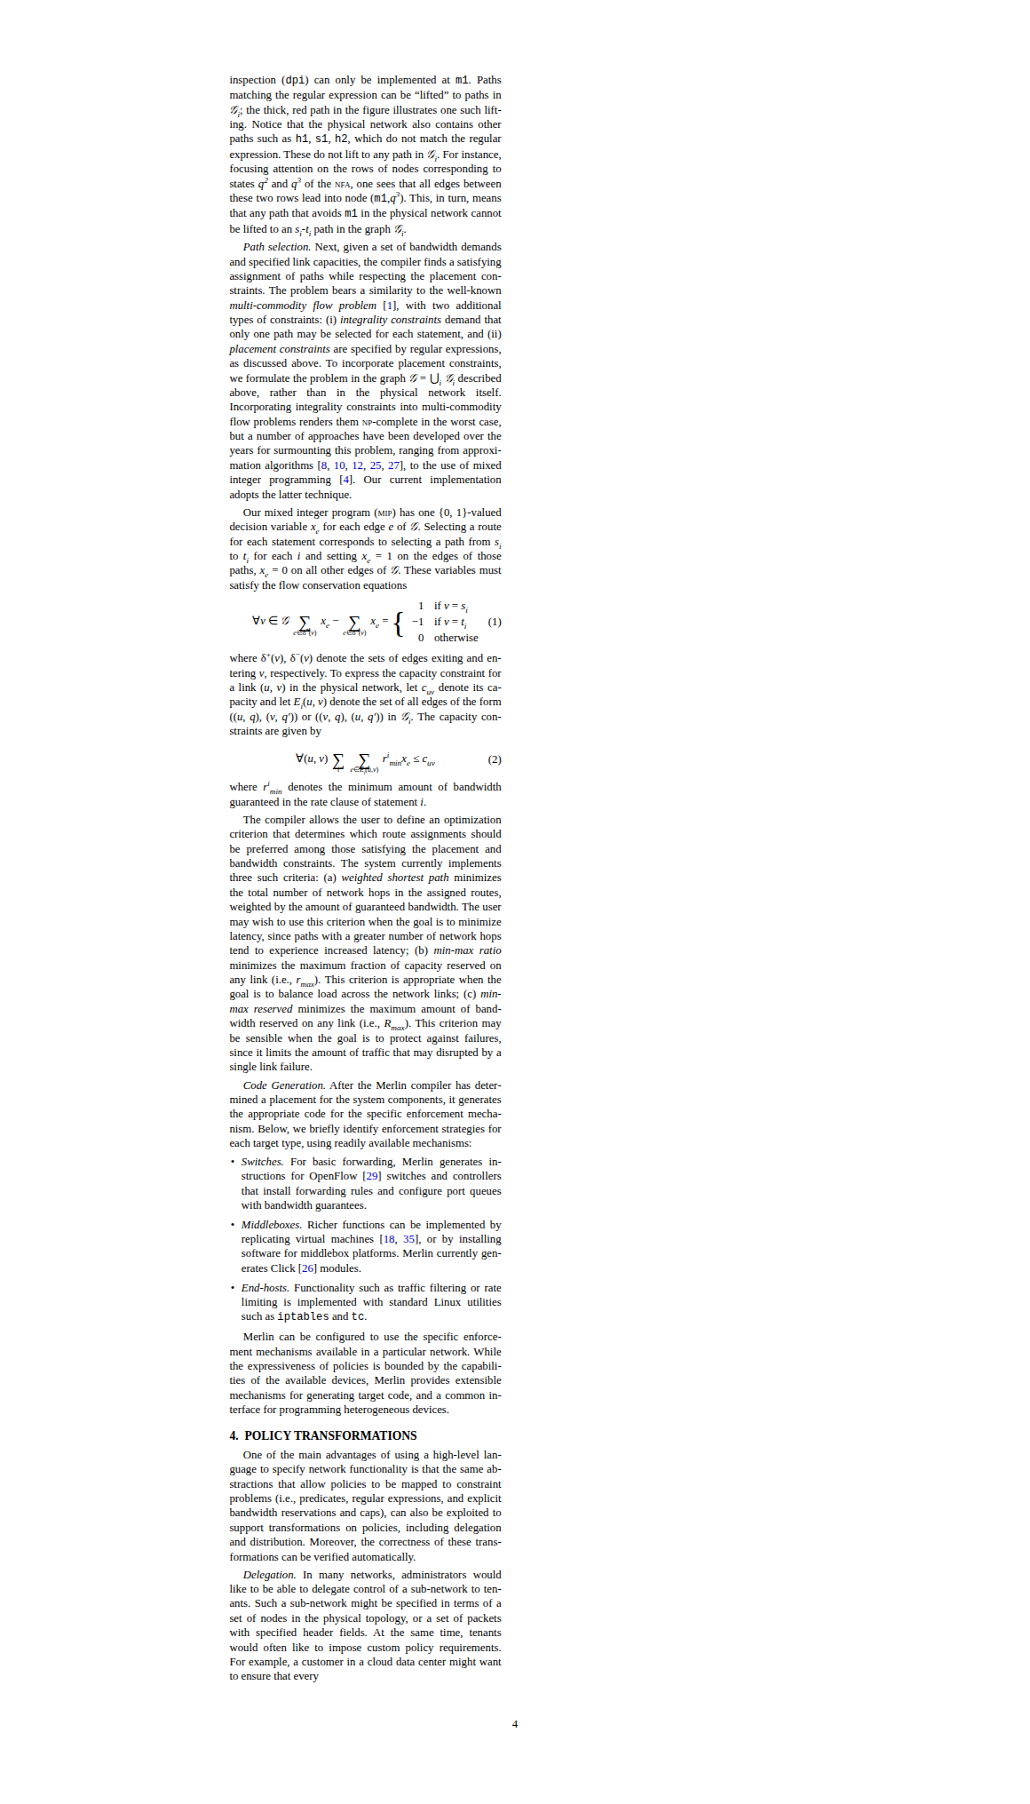inspection (dpi) can only be implemented at m1. Paths matching the regular expression can be “lifted” to paths in 𝒢i; the thick, red path in the figure illustrates one such lifting. Notice that the physical network also contains other paths such as h1, s1, h2, which do not match the regular expression. These do not lift to any path in 𝒢i. For instance, focusing attention on the rows of nodes corresponding to states q2 and q3 of the nfa, one sees that all edges between these two rows lead into node (m1,q3). This, in turn, means that any path that avoids m1 in the physical network cannot be lifted to an si-ti path in the graph 𝒢i.
Path selection. Next, given a set of bandwidth demands and specified link capacities, the compiler finds a satisfying assignment of paths while respecting the placement constraints. The problem bears a similarity to the well-known multi-commodity flow problem [1], with two additional types of constraints: (i) integrality constraints demand that only one path may be selected for each statement, and (ii) placement constraints are specified by regular expressions, as discussed above. To incorporate placement constraints, we formulate the problem in the graph 𝒢 = ⋃i 𝒢i described above, rather than in the physical network itself. Incorporating integrality constraints into multi-commodity flow problems renders them np-complete in the worst case, but a number of approaches have been developed over the years for surmounting this problem, ranging from approximation algorithms [8, 10, 12, 25, 27], to the use of mixed integer programming [4]. Our current implementation adopts the latter technique.
Our mixed integer program (mip) has one {0, 1}-valued decision variable xe for each edge e of 𝒢. Selecting a route for each statement corresponds to selecting a path from si to ti for each i and setting xe = 1 on the edges of those paths, xe = 0 on all other edges of 𝒢. These variables must satisfy the flow conservation equations
∀v ∈ 𝒢 ∑e∈δ+(v) xe − ∑e∈δ−(v) xe = { 1 if v = si −1 if v = ti 0 otherwise (1)
where δ+(v), δ−(v) denote the sets of edges exiting and entering v, respectively. To express the capacity constraint for a link (u, v) in the physical network, let cuv denote its capacity and let Ei(u, v) denote the set of all edges of the form ((u, q), (v, q′)) or ((v, q), (u, q′)) in 𝒢i. The capacity constraints are given by
∀(u, v) ∑i ∑e∈Ei(u,v) rimin xe ≤ cuv (2)
where rimin denotes the minimum amount of bandwidth guaranteed in the rate clause of statement i.
The compiler allows the user to define an optimization criterion that determines which route assignments should be preferred among those satisfying the placement and bandwidth constraints. The system currently implements three such criteria: (a) weighted shortest path minimizes the total number of network hops in the assigned routes, weighted by the amount of guaranteed bandwidth. The user may wish to use this criterion when the goal is to minimize latency, since paths with a greater number of network hops tend to experience increased latency; (b) min-max ratio minimizes the maximum fraction of capacity reserved on any link (i.e., rmax). This criterion is appropriate when the goal is to balance load across the network links; (c) min-max reserved minimizes the maximum amount of bandwidth reserved on any link (i.e., Rmax). This criterion may be sensible when the goal is to protect against failures, since it limits the amount of traffic that may disrupted by a single link failure.
Code Generation. After the Merlin compiler has determined a placement for the system components, it generates the appropriate code for the specific enforcement mechanism. Below, we briefly identify enforcement strategies for each target type, using readily available mechanisms:
Switches. For basic forwarding, Merlin generates instructions for OpenFlow [29] switches and controllers that install forwarding rules and configure port queues with bandwidth guarantees.
Middleboxes. Richer functions can be implemented by replicating virtual machines [18, 35], or by installing software for middlebox platforms. Merlin currently generates Click [26] modules.
End-hosts. Functionality such as traffic filtering or rate limiting is implemented with standard Linux utilities such as iptables and tc.
Merlin can be configured to use the specific enforcement mechanisms available in a particular network. While the expressiveness of policies is bounded by the capabilities of the available devices, Merlin provides extensible mechanisms for generating target code, and a common interface for programming heterogeneous devices.
4. POLICY TRANSFORMATIONS
One of the main advantages of using a high-level language to specify network functionality is that the same abstractions that allow policies to be mapped to constraint problems (i.e., predicates, regular expressions, and explicit bandwidth reservations and caps), can also be exploited to support transformations on policies, including delegation and distribution. Moreover, the correctness of these transformations can be verified automatically.
Delegation. In many networks, administrators would like to be able to delegate control of a sub-network to tenants. Such a sub-network might be specified in terms of a set of nodes in the physical topology, or a set of packets with specified header fields. At the same time, tenants would often like to impose custom policy requirements. For example, a customer in a cloud data center might want to ensure that every
4